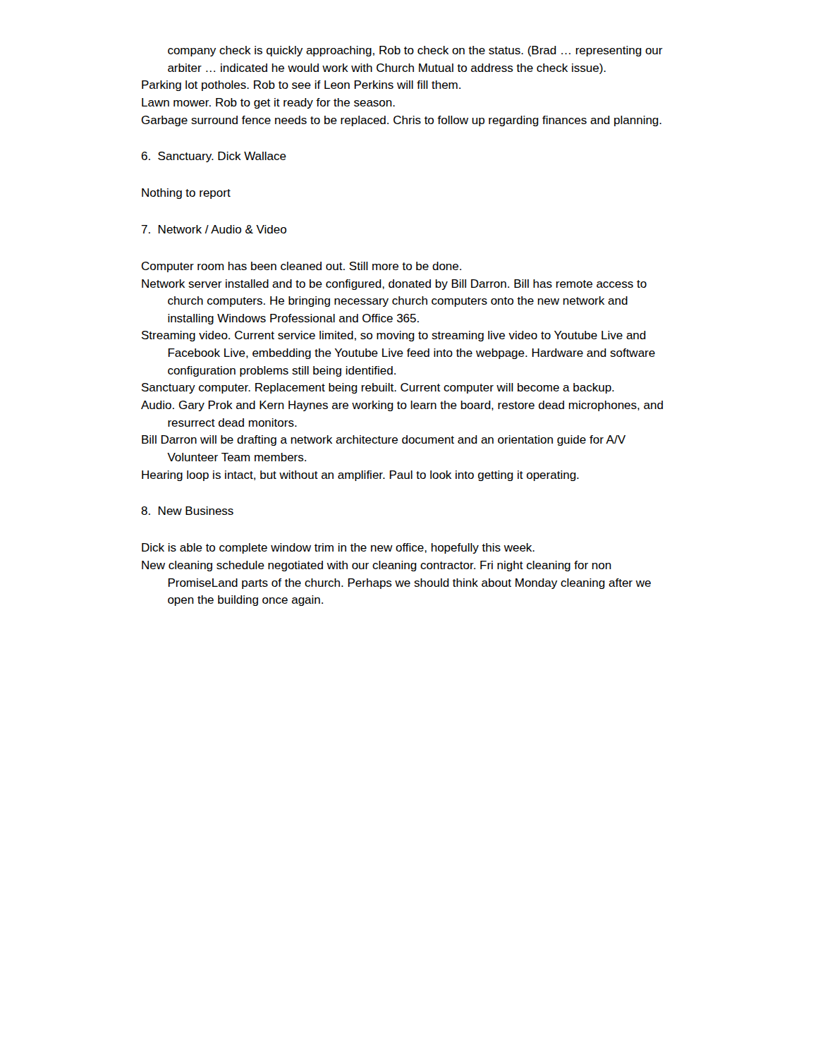company check is quickly approaching, Rob to check on the status. (Brad … representing our arbiter … indicated he would work with Church Mutual to address the check issue).
Parking lot potholes. Rob to see if Leon Perkins will fill them.
Lawn mower. Rob to get it ready for the season.
Garbage surround fence needs to be replaced. Chris to follow up regarding finances and planning.
6. Sanctuary. Dick Wallace
Nothing to report
7. Network / Audio & Video
Computer room has been cleaned out. Still more to be done.
Network server installed and to be configured, donated by Bill Darron. Bill has remote access to church computers. He bringing necessary church computers onto the new network and installing Windows Professional and Office 365.
Streaming video. Current service limited, so moving to streaming live video to Youtube Live and Facebook Live, embedding the Youtube Live feed into the webpage. Hardware and software configuration problems still being identified.
Sanctuary computer. Replacement being rebuilt. Current computer will become a backup.
Audio. Gary Prok and Kern Haynes are working to learn the board, restore dead microphones, and resurrect dead monitors.
Bill Darron will be drafting a network architecture document and an orientation guide for A/V Volunteer Team members.
Hearing loop is intact, but without an amplifier. Paul to look into getting it operating.
8. New Business
Dick is able to complete window trim in the new office, hopefully this week.
New cleaning schedule negotiated with our cleaning contractor. Fri night cleaning for non PromiseLand parts of the church. Perhaps we should think about Monday cleaning after we open the building once again.